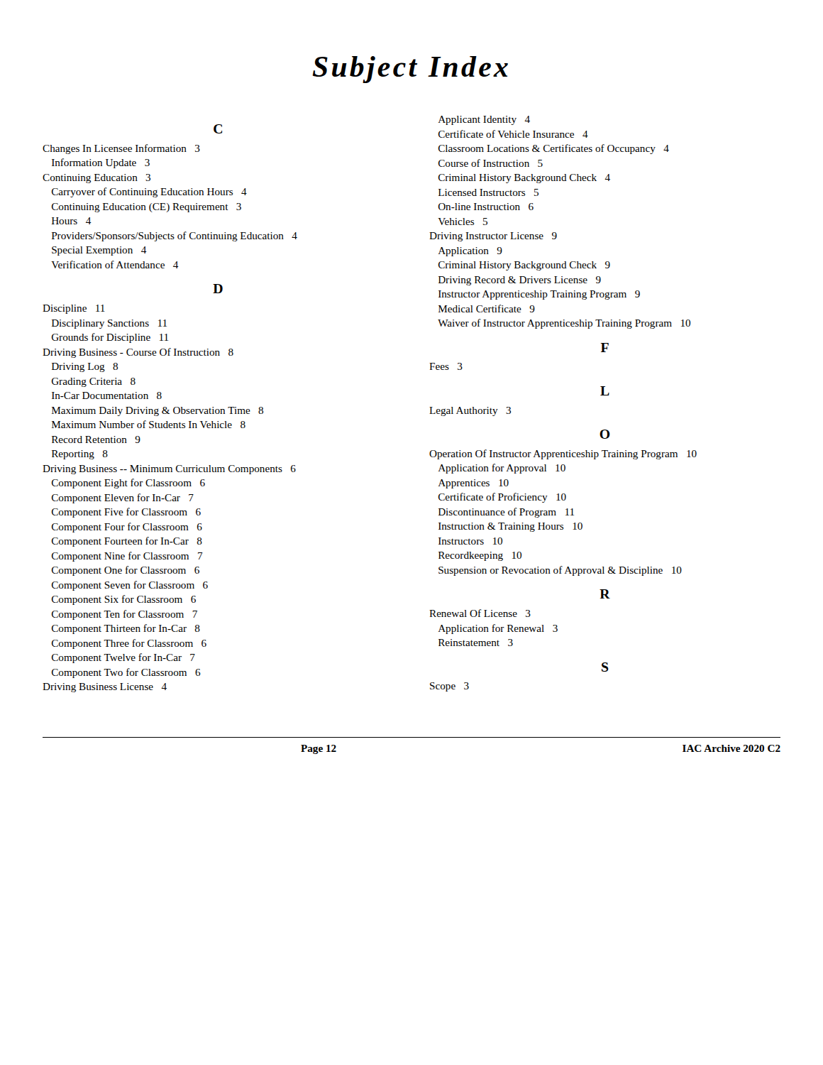Subject Index
C
Changes In Licensee Information 3
Information Update 3
Continuing Education 3
Carryover of Continuing Education Hours 4
Continuing Education (CE) Requirement 3
Hours 4
Providers/Sponsors/Subjects of Continuing Education 4
Special Exemption 4
Verification of Attendance 4
D
Discipline 11
Disciplinary Sanctions 11
Grounds for Discipline 11
Driving Business - Course Of Instruction 8
Driving Log 8
Grading Criteria 8
In-Car Documentation 8
Maximum Daily Driving & Observation Time 8
Maximum Number of Students In Vehicle 8
Record Retention 9
Reporting 8
Driving Business -- Minimum Curriculum Components 6
Component Eight for Classroom 6
Component Eleven for In-Car 7
Component Five for Classroom 6
Component Four for Classroom 6
Component Fourteen for In-Car 8
Component Nine for Classroom 7
Component One for Classroom 6
Component Seven for Classroom 6
Component Six for Classroom 6
Component Ten for Classroom 7
Component Thirteen for In-Car 8
Component Three for Classroom 6
Component Twelve for In-Car 7
Component Two for Classroom 6
Driving Business License 4
Applicant Identity 4
Certificate of Vehicle Insurance 4
Classroom Locations & Certificates of Occupancy 4
Course of Instruction 5
Criminal History Background Check 4
Licensed Instructors 5
On-line Instruction 6
Vehicles 5
Driving Instructor License 9
Application 9
Criminal History Background Check 9
Driving Record & Drivers License 9
Instructor Apprenticeship Training Program 9
Medical Certificate 9
Waiver of Instructor Apprenticeship Training Program 10
F
Fees 3
L
Legal Authority 3
O
Operation Of Instructor Apprenticeship Training Program 10
Application for Approval 10
Apprentices 10
Certificate of Proficiency 10
Discontinuance of Program 11
Instruction & Training Hours 10
Instructors 10
Recordkeeping 10
Suspension or Revocation of Approval & Discipline 10
R
Renewal Of License 3
Application for Renewal 3
Reinstatement 3
S
Scope 3
Page 12 IAC Archive 2020 C2